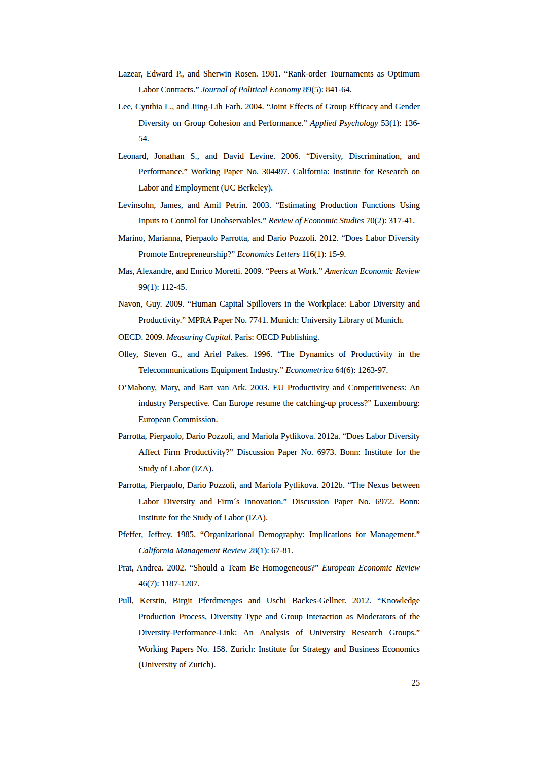Lazear, Edward P., and Sherwin Rosen. 1981. “Rank-order Tournaments as Optimum Labor Contracts.” Journal of Political Economy 89(5): 841-64.
Lee, Cynthia L., and Jiing-Lih Farh. 2004. “Joint Effects of Group Efficacy and Gender Diversity on Group Cohesion and Performance.” Applied Psychology 53(1): 136-54.
Leonard, Jonathan S., and David Levine. 2006. “Diversity, Discrimination, and Performance.” Working Paper No. 304497. California: Institute for Research on Labor and Employment (UC Berkeley).
Levinsohn, James, and Amil Petrin. 2003. “Estimating Production Functions Using Inputs to Control for Unobservables.” Review of Economic Studies 70(2): 317-41.
Marino, Marianna, Pierpaolo Parrotta, and Dario Pozzoli. 2012. “Does Labor Diversity Promote Entrepreneurship?” Economics Letters 116(1): 15-9.
Mas, Alexandre, and Enrico Moretti. 2009. “Peers at Work.” American Economic Review 99(1): 112-45.
Navon, Guy. 2009. “Human Capital Spillovers in the Workplace: Labor Diversity and Productivity.” MPRA Paper No. 7741. Munich: University Library of Munich.
OECD. 2009. Measuring Capital. Paris: OECD Publishing.
Olley, Steven G., and Ariel Pakes. 1996. “The Dynamics of Productivity in the Telecommunications Equipment Industry.” Econometrica 64(6): 1263-97.
O’Mahony, Mary, and Bart van Ark. 2003. EU Productivity and Competitiveness: An industry Perspective. Can Europe resume the catching-up process?” Luxembourg: European Commission.
Parrotta, Pierpaolo, Dario Pozzoli, and Mariola Pytlikova. 2012a. “Does Labor Diversity Affect Firm Productivity?” Discussion Paper No. 6973. Bonn: Institute for the Study of Labor (IZA).
Parrotta, Pierpaolo, Dario Pozzoli, and Mariola Pytlikova. 2012b. “The Nexus between Labor Diversity and Firm´s Innovation.” Discussion Paper No. 6972. Bonn: Institute for the Study of Labor (IZA).
Pfeffer, Jeffrey. 1985. “Organizational Demography: Implications for Management.” California Management Review 28(1): 67-81.
Prat, Andrea. 2002. “Should a Team Be Homogeneous?” European Economic Review 46(7): 1187-1207.
Pull, Kerstin, Birgit Pferdmenges and Uschi Backes-Gellner. 2012. “Knowledge Production Process, Diversity Type and Group Interaction as Moderators of the Diversity-Performance-Link: An Analysis of University Research Groups.” Working Papers No. 158. Zurich: Institute for Strategy and Business Economics (University of Zurich).
25